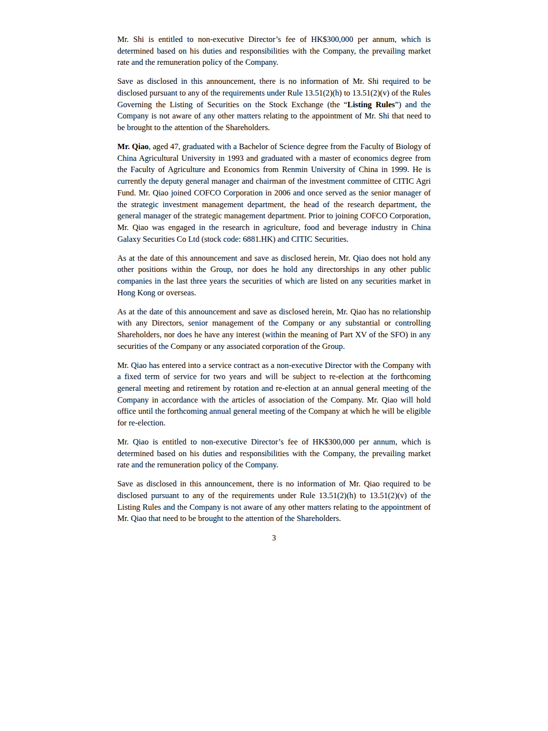Mr. Shi is entitled to non-executive Director’s fee of HK$300,000 per annum, which is determined based on his duties and responsibilities with the Company, the prevailing market rate and the remuneration policy of the Company.
Save as disclosed in this announcement, there is no information of Mr. Shi required to be disclosed pursuant to any of the requirements under Rule 13.51(2)(h) to 13.51(2)(v) of the Rules Governing the Listing of Securities on the Stock Exchange (the “Listing Rules”) and the Company is not aware of any other matters relating to the appointment of Mr. Shi that need to be brought to the attention of the Shareholders.
Mr. Qiao, aged 47, graduated with a Bachelor of Science degree from the Faculty of Biology of China Agricultural University in 1993 and graduated with a master of economics degree from the Faculty of Agriculture and Economics from Renmin University of China in 1999. He is currently the deputy general manager and chairman of the investment committee of CITIC Agri Fund. Mr. Qiao joined COFCO Corporation in 2006 and once served as the senior manager of the strategic investment management department, the head of the research department, the general manager of the strategic management department. Prior to joining COFCO Corporation, Mr. Qiao was engaged in the research in agriculture, food and beverage industry in China Galaxy Securities Co Ltd (stock code: 6881.HK) and CITIC Securities.
As at the date of this announcement and save as disclosed herein, Mr. Qiao does not hold any other positions within the Group, nor does he hold any directorships in any other public companies in the last three years the securities of which are listed on any securities market in Hong Kong or overseas.
As at the date of this announcement and save as disclosed herein, Mr. Qiao has no relationship with any Directors, senior management of the Company or any substantial or controlling Shareholders, nor does he have any interest (within the meaning of Part XV of the SFO) in any securities of the Company or any associated corporation of the Group.
Mr. Qiao has entered into a service contract as a non-executive Director with the Company with a fixed term of service for two years and will be subject to re-election at the forthcoming general meeting and retirement by rotation and re-election at an annual general meeting of the Company in accordance with the articles of association of the Company. Mr. Qiao will hold office until the forthcoming annual general meeting of the Company at which he will be eligible for re-election.
Mr. Qiao is entitled to non-executive Director’s fee of HK$300,000 per annum, which is determined based on his duties and responsibilities with the Company, the prevailing market rate and the remuneration policy of the Company.
Save as disclosed in this announcement, there is no information of Mr. Qiao required to be disclosed pursuant to any of the requirements under Rule 13.51(2)(h) to 13.51(2)(v) of the Listing Rules and the Company is not aware of any other matters relating to the appointment of Mr. Qiao that need to be brought to the attention of the Shareholders.
3